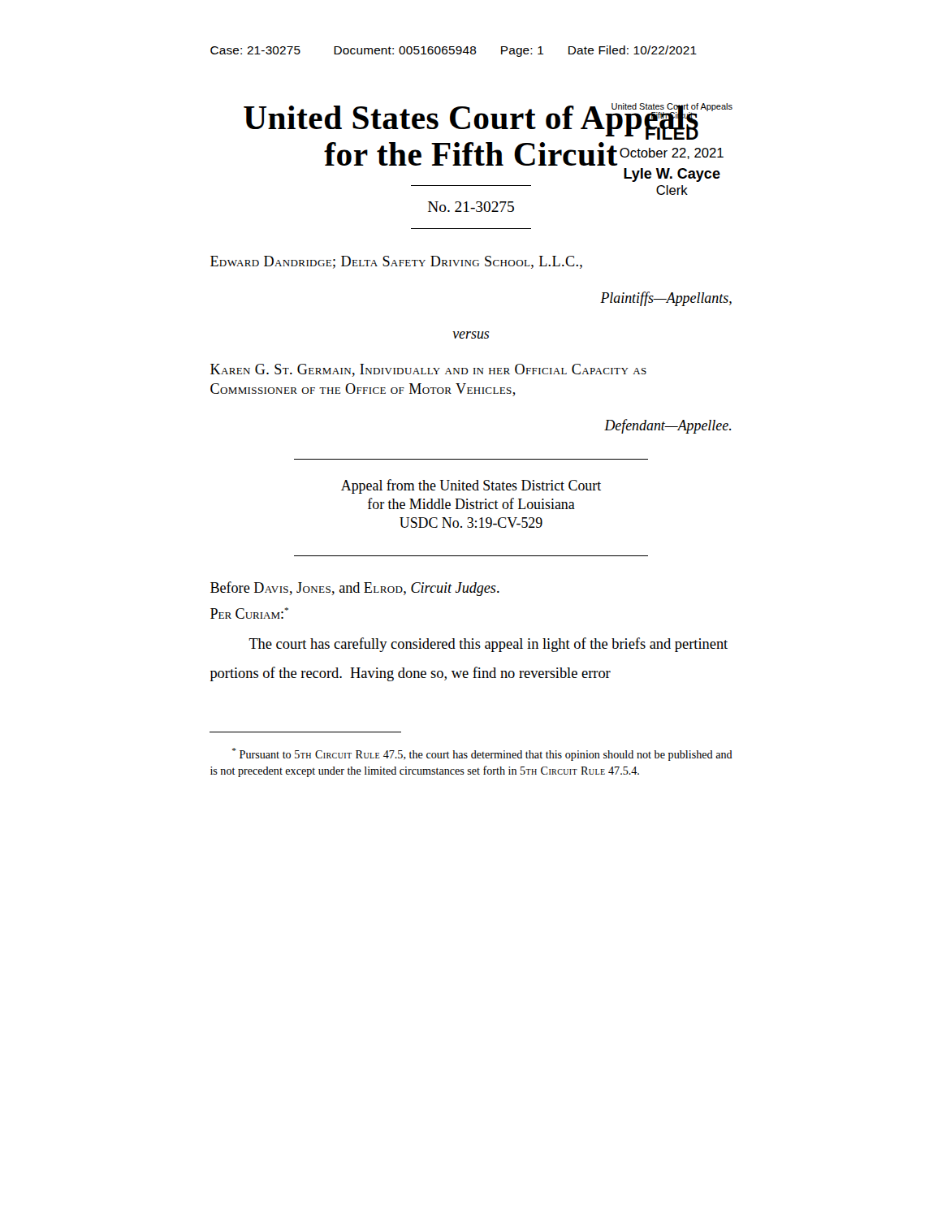Case: 21-30275 Document: 00516065948 Page: 1 Date Filed: 10/22/2021
United States Court of Appeals
Fifth Circuit
FILED
October 22, 2021
Lyle W. Cayce
Clerk
United States Court of Appeals for the Fifth Circuit
No. 21-30275
Edward Dandridge; Delta Safety Driving School, L.L.C.,
Plaintiffs—Appellants,
versus
Karen G. St. Germain, Individually and in her Official Capacity as Commissioner of the Office of Motor Vehicles,
Defendant—Appellee.
Appeal from the United States District Court
for the Middle District of Louisiana
USDC No. 3:19-CV-529
Before Davis, Jones, and Elrod, Circuit Judges.
Per Curiam:*
The court has carefully considered this appeal in light of the briefs and pertinent portions of the record. Having done so, we find no reversible error
* Pursuant to 5th Circuit Rule 47.5, the court has determined that this opinion should not be published and is not precedent except under the limited circumstances set forth in 5th Circuit Rule 47.5.4.